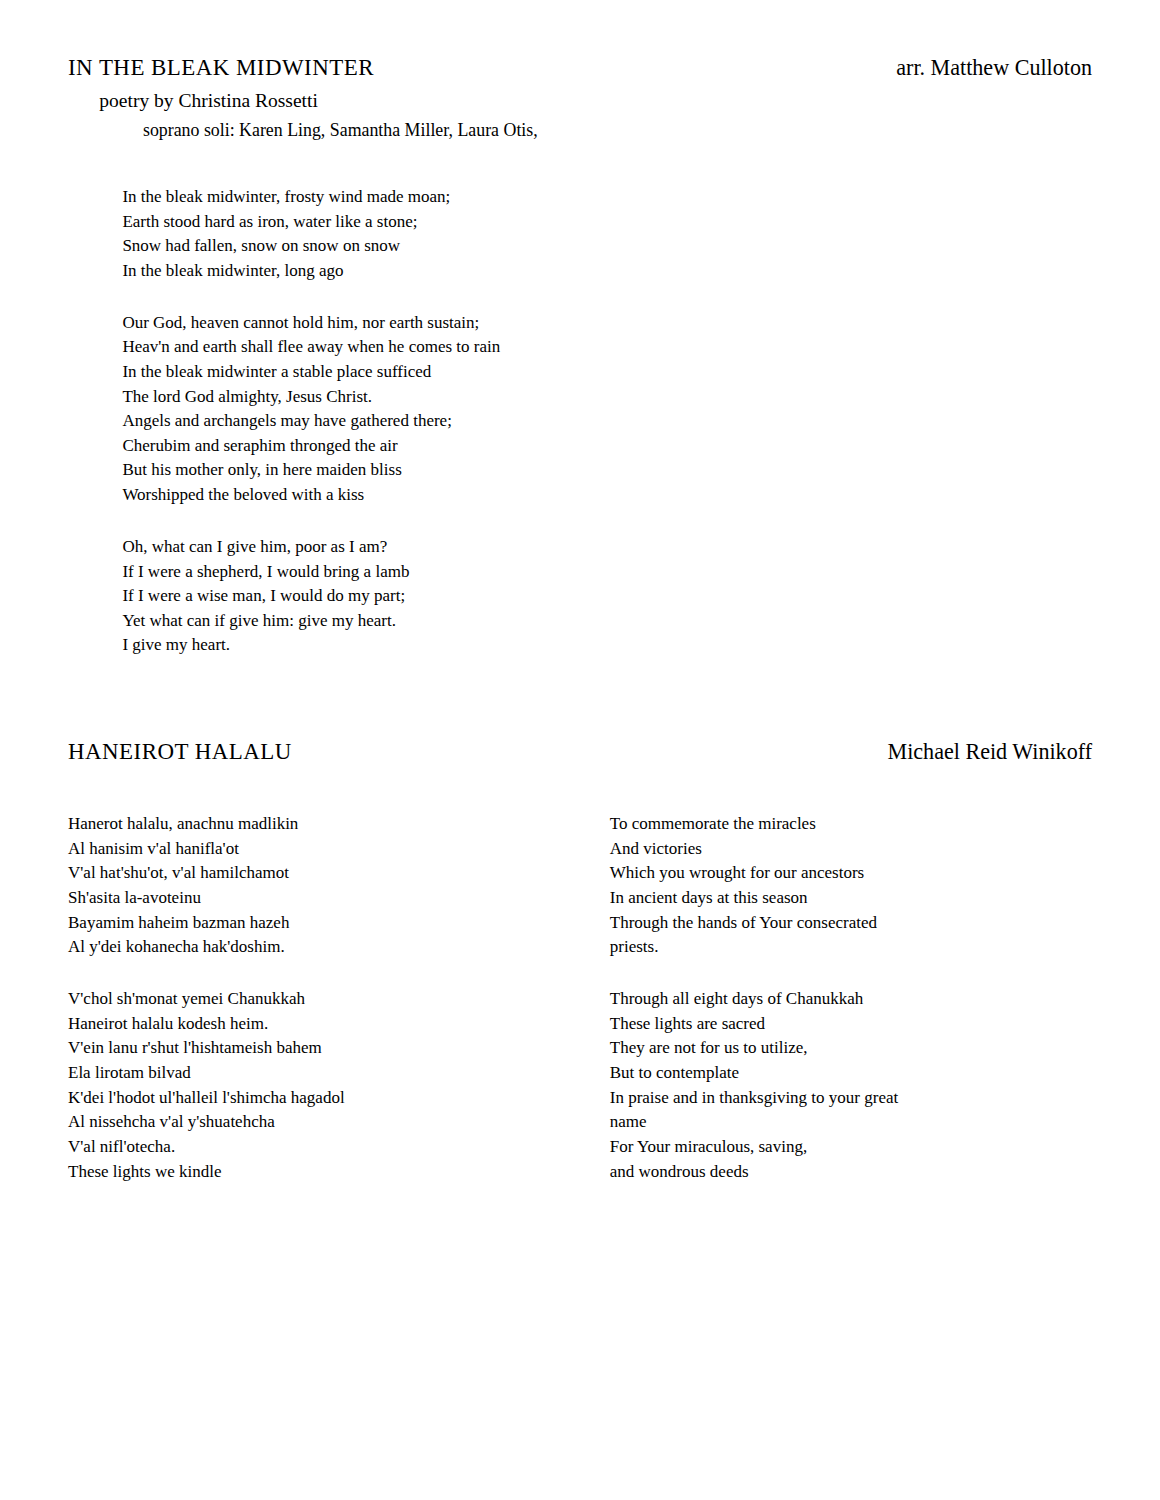IN THE BLEAK MIDWINTER
arr. Matthew Culloton
poetry by Christina Rossetti
soprano soli: Karen Ling, Samantha Miller, Laura Otis,
In the bleak midwinter, frosty wind made moan;
Earth stood hard as iron, water like a stone;
Snow had fallen, snow on snow on snow
In the bleak midwinter, long ago
Our God, heaven cannot hold him, nor earth sustain;
Heav'n and earth shall flee away when he comes to rain
In the bleak midwinter a stable place sufficed
The lord God almighty, Jesus Christ.
Angels and archangels may have gathered there;
Cherubim and seraphim thronged the air
But his mother only, in here maiden bliss
Worshipped the beloved with a kiss
Oh, what can I give him, poor as I am?
If I were a shepherd, I would bring a lamb
If I were a wise man, I would do my part;
Yet what can if give him: give my heart.
I give my heart.
HANEIROT HALALU
Michael Reid Winikoff
Hanerot halalu, anachnu madlikin
Al hanisim v'al hanifla'ot
V'al hat'shu'ot, v'al hamilchamot
Sh'asita la-avoteinu
Bayamim haheim bazman hazeh
Al y'dei kohanecha hak'doshim.
V'chol sh'monat yemei Chanukkah
Haneirot halalu kodesh heim.
V'ein lanu r'shut l'hishtameish bahem
Ela lirotam bilvad
K'dei l'hodot ul'halleil l'shimcha hagadol
Al nissehcha v'al y'shuatehcha
V'al nifl'otecha.
These lights we kindle
To commemorate the miracles
And victories
Which you wrought for our ancestors
In ancient days at this season
Through the hands of Your consecrated
priests.
Through all eight days of Chanukkah
These lights are sacred
They are not for us to utilize,
But to contemplate
In praise and in thanksgiving to your great
name
For Your miraculous, saving,
and wondrous deeds